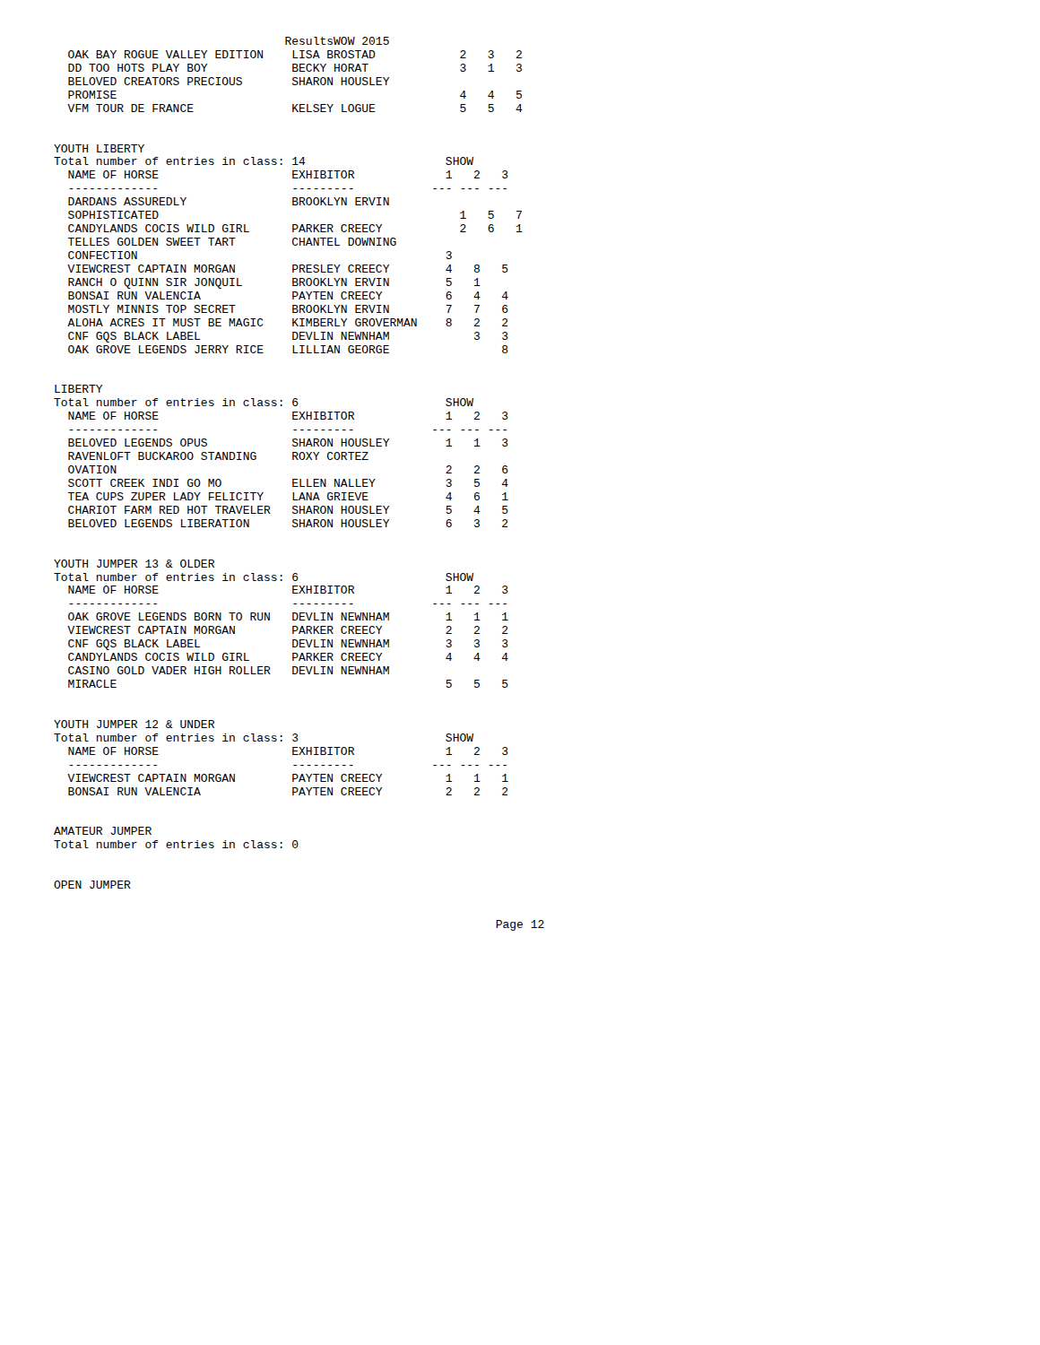ResultsWOW 2015
  OAK BAY ROGUE VALLEY EDITION    LISA BROSTAD            2   3   2
  DD TOO HOTS PLAY BOY            BECKY HORAT             3   1   3
  BELOVED CREATORS PRECIOUS       SHARON HOUSLEY
  PROMISE                                                 4   4   5
  VFM TOUR DE FRANCE              KELSEY LOGUE            5   5   4


YOUTH LIBERTY
Total number of entries in class: 14                    SHOW
  NAME OF HORSE                   EXHIBITOR             1   2   3
  -------------                   ---------           --- --- ---
  DARDANS ASSUREDLY               BROOKLYN ERVIN
  SOPHISTICATED                                           1   5   7
  CANDYLANDS COCIS WILD GIRL      PARKER CREECY           2   6   1
  TELLES GOLDEN SWEET TART        CHANTEL DOWNING
  CONFECTION                                            3
  VIEWCREST CAPTAIN MORGAN        PRESLEY CREECY        4   8   5
  RANCH O QUINN SIR JONQUIL       BROOKLYN ERVIN        5   1
  BONSAI RUN VALENCIA             PAYTEN CREECY         6   4   4
  MOSTLY MINNIS TOP SECRET        BROOKLYN ERVIN        7   7   6
  ALOHA ACRES IT MUST BE MAGIC    KIMBERLY GROVERMAN    8   2   2
  CNF GQS BLACK LABEL             DEVLIN NEWNHAM            3   3
  OAK GROVE LEGENDS JERRY RICE    LILLIAN GEORGE                8


LIBERTY
Total number of entries in class: 6                     SHOW
  NAME OF HORSE                   EXHIBITOR             1   2   3
  -------------                   ---------           --- --- ---
  BELOVED LEGENDS OPUS            SHARON HOUSLEY        1   1   3
  RAVENLOFT BUCKAROO STANDING     ROXY CORTEZ
  OVATION                                               2   2   6
  SCOTT CREEK INDI GO MO          ELLEN NALLEY          3   5   4
  TEA CUPS ZUPER LADY FELICITY    LANA GRIEVE           4   6   1
  CHARIOT FARM RED HOT TRAVELER   SHARON HOUSLEY        5   4   5
  BELOVED LEGENDS LIBERATION      SHARON HOUSLEY        6   3   2


YOUTH JUMPER 13 & OLDER
Total number of entries in class: 6                     SHOW
  NAME OF HORSE                   EXHIBITOR             1   2   3
  -------------                   ---------           --- --- ---
  OAK GROVE LEGENDS BORN TO RUN   DEVLIN NEWNHAM        1   1   1
  VIEWCREST CAPTAIN MORGAN        PARKER CREECY         2   2   2
  CNF GQS BLACK LABEL             DEVLIN NEWNHAM        3   3   3
  CANDYLANDS COCIS WILD GIRL      PARKER CREECY         4   4   4
  CASINO GOLD VADER HIGH ROLLER   DEVLIN NEWNHAM
  MIRACLE                                               5   5   5


YOUTH JUMPER 12 & UNDER
Total number of entries in class: 3                     SHOW
  NAME OF HORSE                   EXHIBITOR             1   2   3
  -------------                   ---------           --- --- ---
  VIEWCREST CAPTAIN MORGAN        PAYTEN CREECY         1   1   1
  BONSAI RUN VALENCIA             PAYTEN CREECY         2   2   2


AMATEUR JUMPER
Total number of entries in class: 0


OPEN JUMPER
Page 12